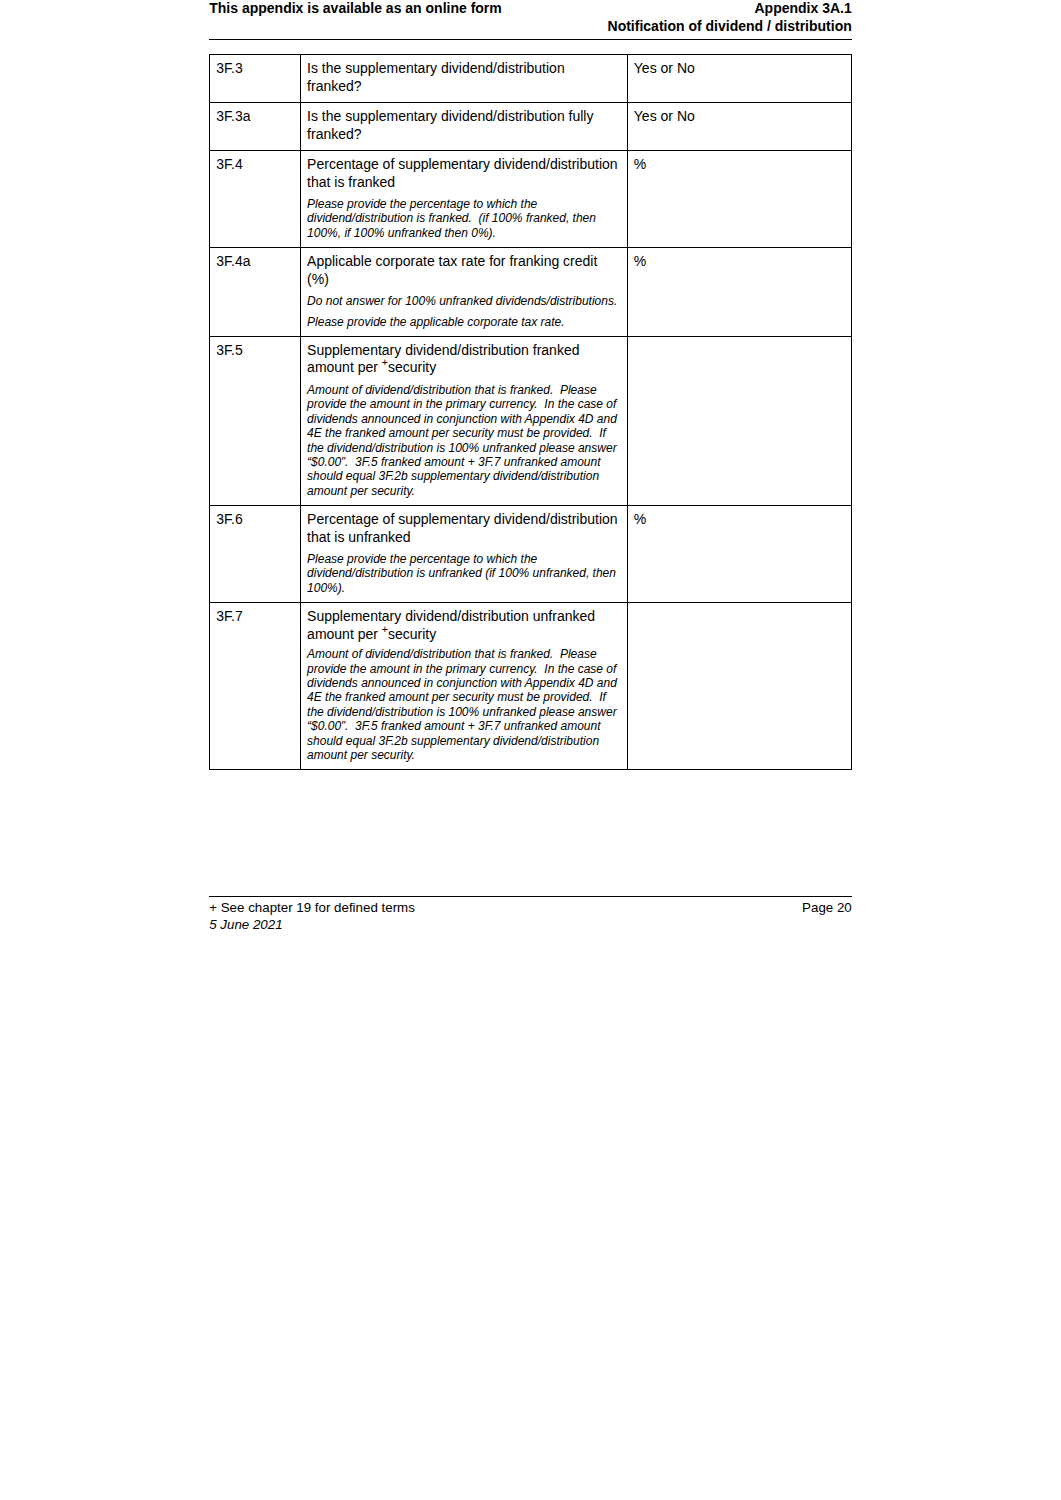This appendix is available as an online form
Appendix 3A.1
Notification of dividend / distribution
| 3F.3 | Is the supplementary dividend/distribution franked? | Yes or No |
| 3F.3a | Is the supplementary dividend/distribution fully franked? | Yes or No |
| 3F.4 | Percentage of supplementary dividend/distribution that is franked Please provide the percentage to which the dividend/distribution is franked. (if 100% franked, then 100%, if 100% unfranked then 0%). | % |
| 3F.4a | Applicable corporate tax rate for franking credit (%) Do not answer for 100% unfranked dividends/distributions. Please provide the applicable corporate tax rate. | % |
| 3F.5 | Supplementary dividend/distribution franked amount per + security Amount of dividend/distribution that is franked. Please provide the amount in the primary currency. In the case of dividends announced in conjunction with Appendix 4D and 4E the franked amount per security must be provided. If the dividend/distribution is 100% unfranked please answer “$0.00”. 3F.5 franked amount + 3F.7 unfranked amount should equal 3F.2b supplementary dividend/distribution amount per security. | |
| 3F.6 | Percentage of supplementary dividend/distribution that is unfranked Please provide the percentage to which the dividend/distribution is unfranked (if 100% unfranked, then 100%). | % |
| 3F.7 | Supplementary dividend/distribution unfranked amount per + security Amount of dividend/distribution that is franked. Please provide the amount in the primary currency. In the case of dividends announced in conjunction with Appendix 4D and 4E the franked amount per security must be provided. If the dividend/distribution is 100% unfranked please answer “$0.00”. 3F.5 franked amount + 3F.7 unfranked amount should equal 3F.2b supplementary dividend/distribution amount per security. | |
+ See chapter 19 for defined terms
5 June 2021
Page 20